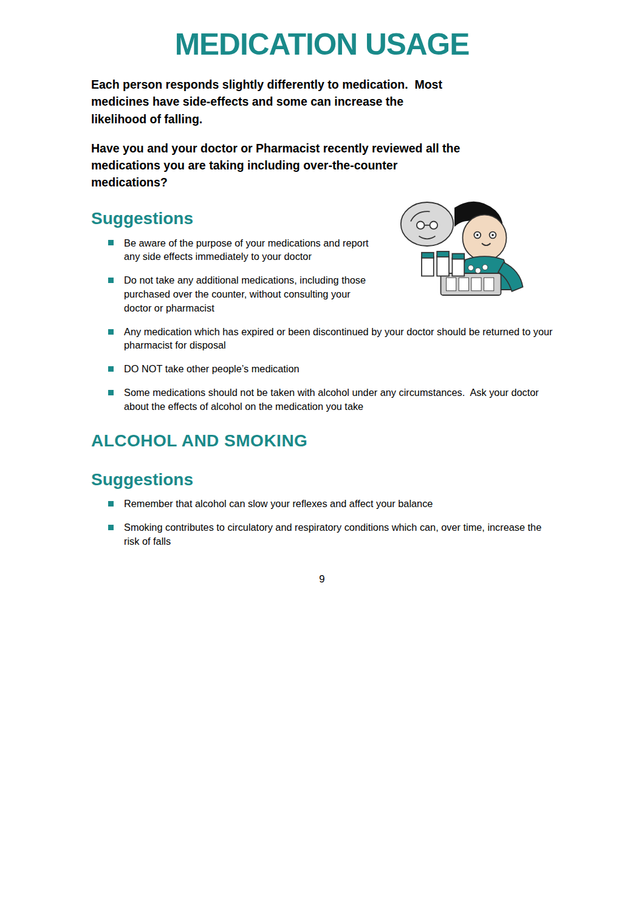MEDICATION USAGE
Each person responds slightly differently to medication. Most medicines have side-effects and some can increase the likelihood of falling.
Have you and your doctor or Pharmacist recently reviewed all the medications you are taking including over-the-counter medications?
Suggestions
Be aware of the purpose of your medications and report any side effects immediately to your doctor
Do not take any additional medications, including those purchased over the counter, without consulting your doctor or pharmacist
Any medication which has expired or been discontinued by your doctor should be returned to your pharmacist for disposal
DO NOT take other people’s medication
Some medications should not be taken with alcohol under any circumstances. Ask your doctor about the effects of alcohol on the medication you take
ALCOHOL AND SMOKING
Suggestions
Remember that alcohol can slow your reflexes and affect your balance
Smoking contributes to circulatory and respiratory conditions which can, over time, increase the risk of falls
9